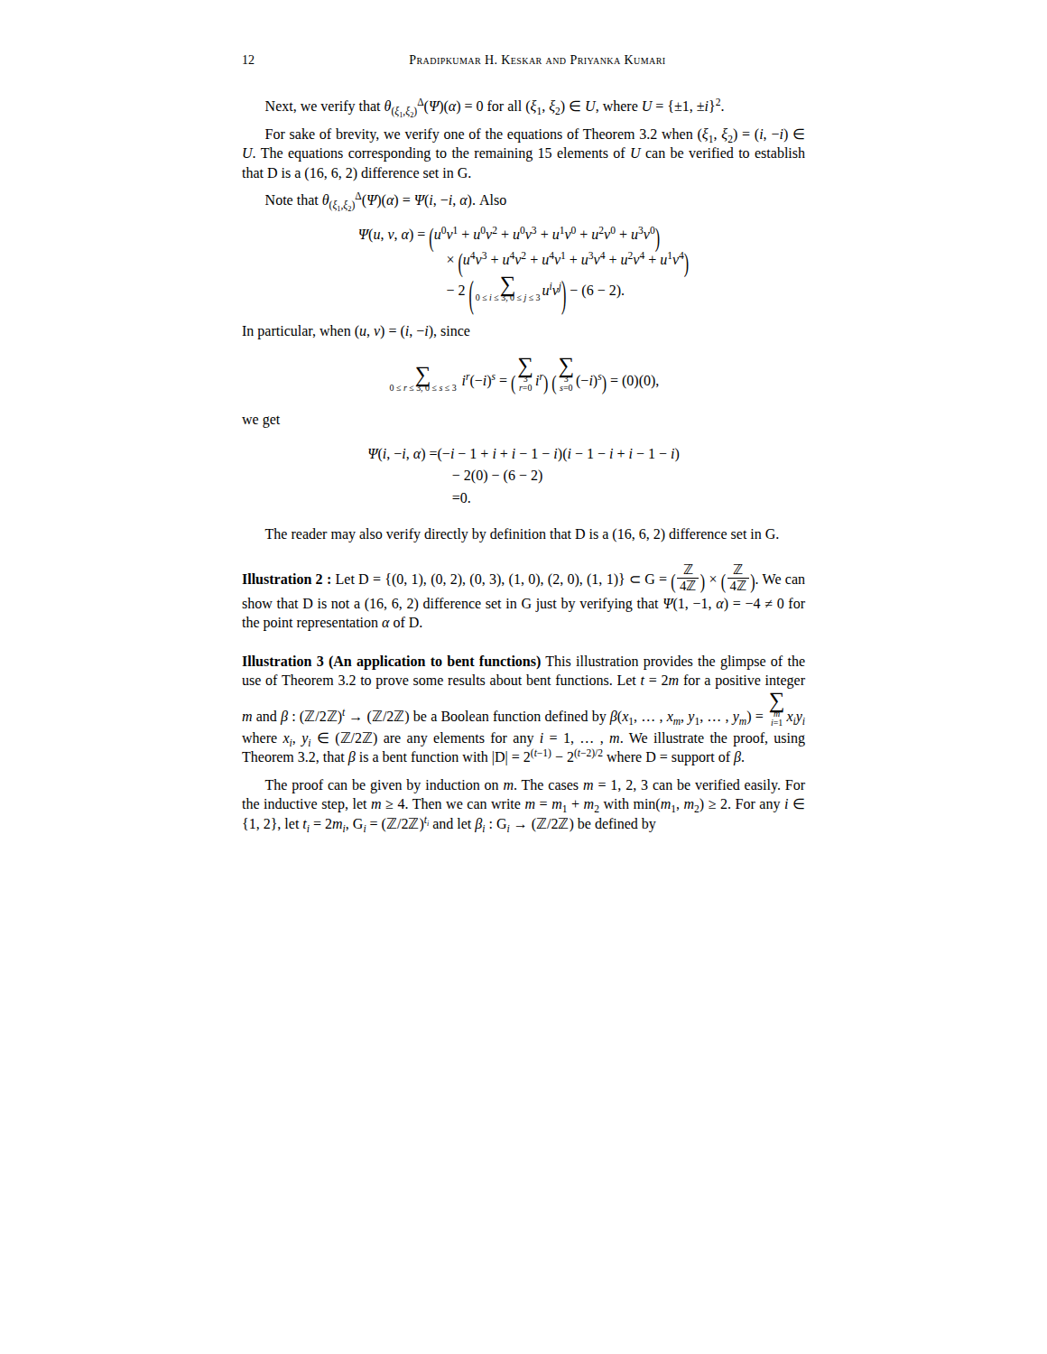12 Pradipkumar H. Keskar and Priyanka Kumari
Next, we verify that θ(ξ1,ξ2)Δ(Ψ)(α) = 0 for all (ξ1, ξ2) ∈ U, where U = {±1, ±i}2.
For sake of brevity, we verify one of the equations of Theorem 3.2 when (ξ1, ξ2) = (i, −i) ∈ U. The equations corresponding to the remaining 15 elements of U can be verified to establish that D is a (16, 6, 2) difference set in G.
Note that θ(ξ1,ξ2)Δ(Ψ)(α) = Ψ(i, −i, α). Also
Ψ(u, v, α) = (u0v1 + u0v2 + u0v3 + u1v0 + u2v0 + u3v0) Ψ(u, v, α) = × (u4v3 + u4v2 + u4v1 + u3v4 + u2v4 + u1v4) Ψ(u, v, α) = − 2 (∑0 ≤ i ≤ 3, 0 ≤ j ≤ 3 uivj) − (6 − 2).
In particular, when (u, v) = (i, −i), since
∑0 ≤ r ≤ 3, 0 ≤ s ≤ 3 ir(−i)s = (∑3 r=0 ir) (∑3 s=0(−i)s) = (0)(0),
we get
Ψ(i, −i, α) =(−i − 1 + i + i − 1 − i)(i − 1 − i + i − 1 − i) Ψ(i, −i, α) =− 2(0) − (6 − 2) Ψ(i, −i, α) =0.
The reader may also verify directly by definition that D is a (16, 6, 2) difference set in G.
Illustration 2 : Let D = {(0, 1), (0, 2), (0, 3), (1, 0), (2, 0), (1, 1)} ⊂ G = (ℤ 4ℤ) × (ℤ 4ℤ). We can show that D is not a (16, 6, 2) difference set in G just by verifying that Ψ(1, −1, α) = −4 ≠ 0 for the point representation α of D.
Illustration 3 (An application to bent functions) This illustration provides the glimpse of the use of Theorem 3.2 to prove some results about bent functions. Let t = 2m for a positive integer m and β : (ℤ/2ℤ)t → (ℤ/2ℤ) be a Boolean function defined by β(x1, … , xm, y1, … , ym) = ∑mi=1 xiyi where xi, yi ∈ (ℤ/2ℤ) are any elements for any i = 1, … , m. We illustrate the proof, using Theorem 3.2, that β is a bent function with |D| = 2(t−1) − 2(t−2)/2 where D = support of β.
The proof can be given by induction on m. The cases m = 1, 2, 3 can be verified easily. For the inductive step, let m ≥ 4. Then we can write m = m1 + m2 with min(m1, m2) ≥ 2. For any i ∈ {1, 2}, let ti = 2mi, Gi = (ℤ/2ℤ)ti and let βi : Gi → (ℤ/2ℤ) be defined by